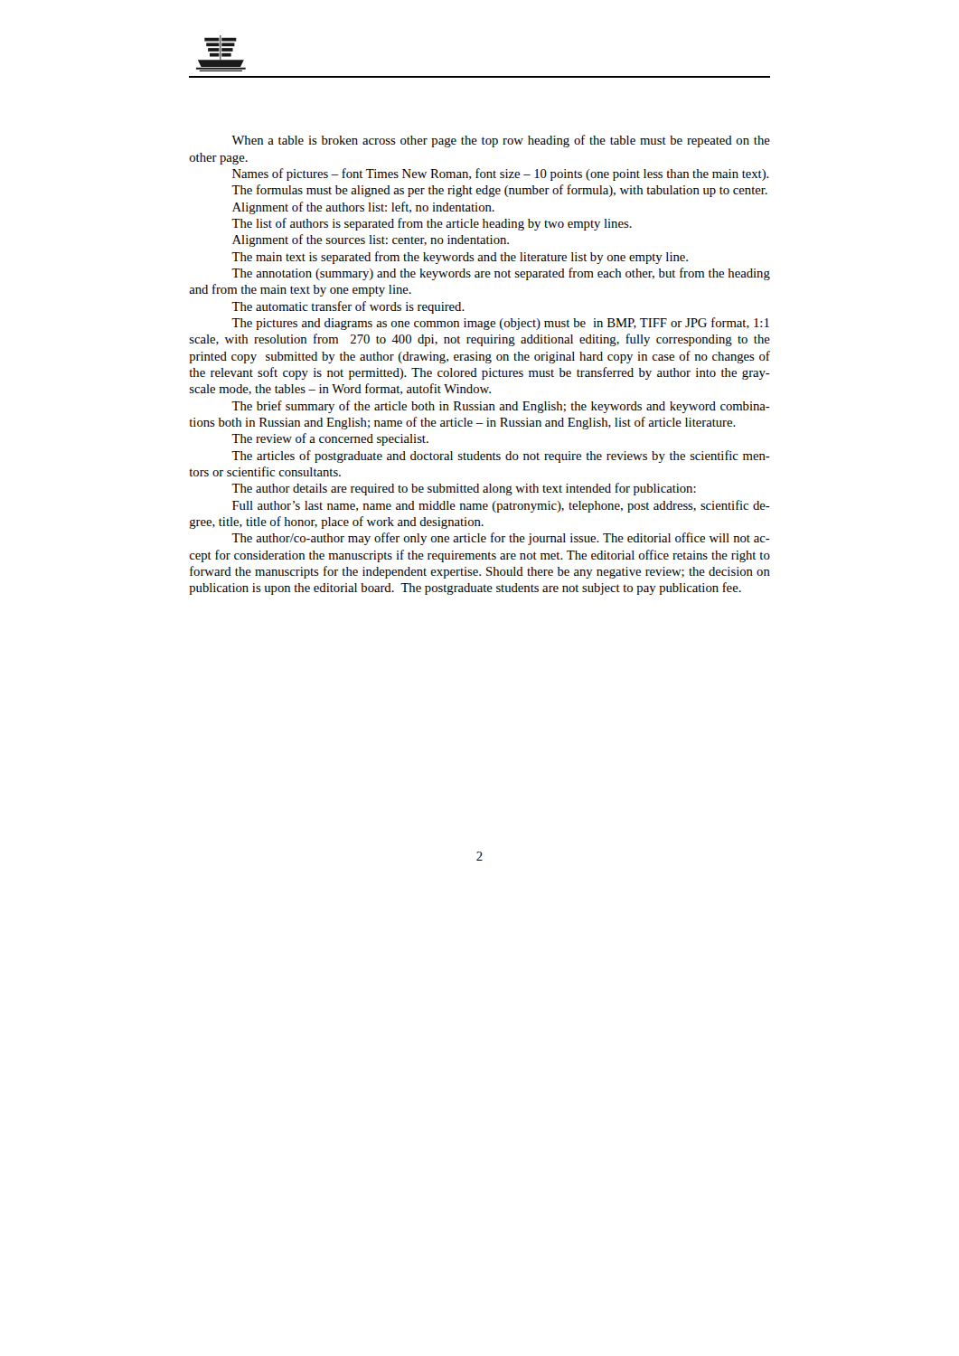When a table is broken across other page the top row heading of the table must be repeated on the other page.
Names of pictures – font Times New Roman, font size – 10 points (one point less than the main text).
The formulas must be aligned as per the right edge (number of formula), with tabulation up to center.
Alignment of the authors list: left, no indentation.
The list of authors is separated from the article heading by two empty lines.
Alignment of the sources list: center, no indentation.
The main text is separated from the keywords and the literature list by one empty line.
The annotation (summary) and the keywords are not separated from each other, but from the heading and from the main text by one empty line.
The automatic transfer of words is required.
The pictures and diagrams as one common image (object) must be in BMP, TIFF or JPG format, 1:1 scale, with resolution from 270 to 400 dpi, not requiring additional editing, fully corresponding to the printed copy submitted by the author (drawing, erasing on the original hard copy in case of no changes of the relevant soft copy is not permitted). The colored pictures must be transferred by author into the gray-scale mode, the tables – in Word format, autofit Window.
The brief summary of the article both in Russian and English; the keywords and keyword combinations both in Russian and English; name of the article – in Russian and English, list of article literature.
The review of a concerned specialist.
The articles of postgraduate and doctoral students do not require the reviews by the scientific mentors or scientific consultants.
The author details are required to be submitted along with text intended for publication:
Full author’s last name, name and middle name (patronymic), telephone, post address, scientific degree, title, title of honor, place of work and designation.
The author/co-author may offer only one article for the journal issue. The editorial office will not accept for consideration the manuscripts if the requirements are not met. The editorial office retains the right to forward the manuscripts for the independent expertise. Should there be any negative review; the decision on publication is upon the editorial board. The postgraduate students are not subject to pay publication fee.
2